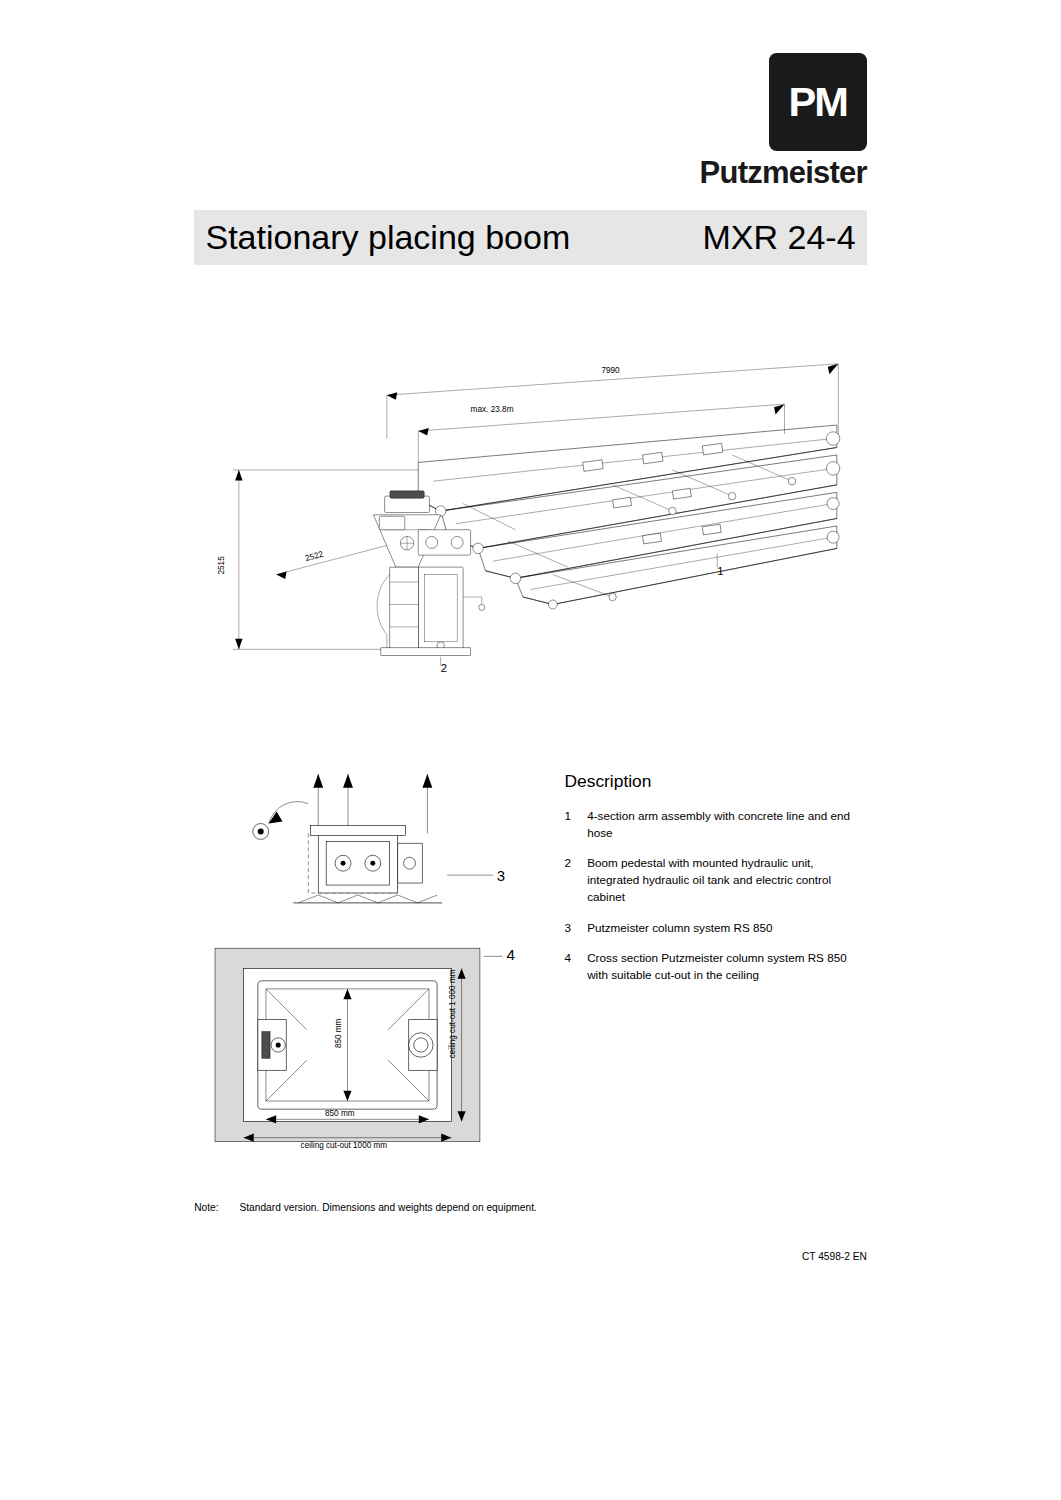Putzmeister
Stationary placing boom
MXR 24-4
7990 max. 23.8m 2515 2522 1 2
3
850 mm 850 mm ceiling cut-out 1 000 mm ceiling cut-out 1000 mm 4
Description
14-section arm assembly with concrete line and end hose
2 Boom pedestal with mounted hydraulic unit, integrated hydraulic oil tank and electric control cabinet
3 Putzmeister column system RS 850
4 Cross section Putzmeister column system RS 850 with suitable cut-out in the ceiling
Note: Standard version. Dimensions and weights depend on equipment.
CT 4598-2 EN